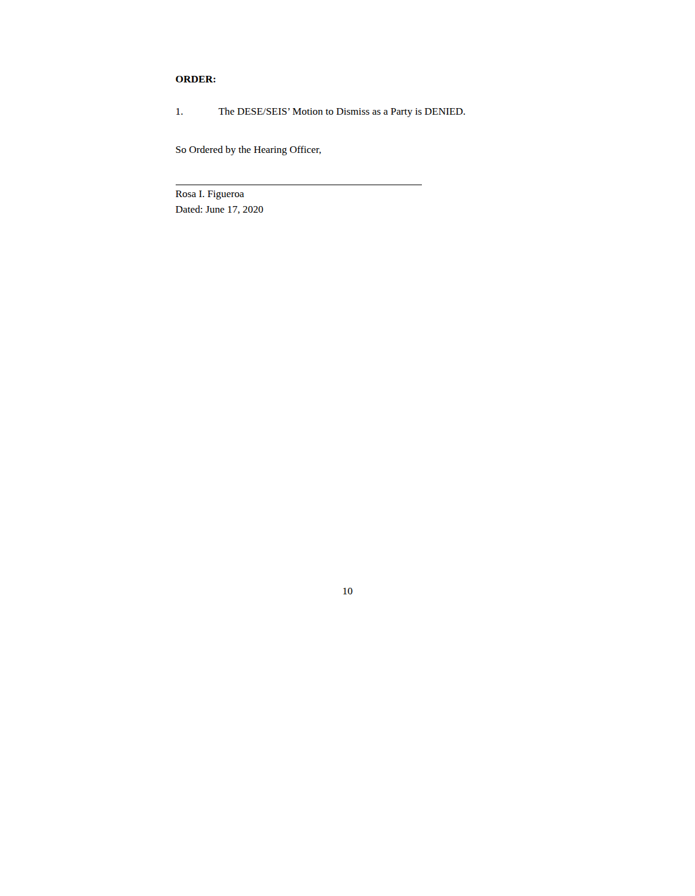ORDER:
1. The DESE/SEIS’ Motion to Dismiss as a Party is DENIED.
So Ordered by the Hearing Officer,
Rosa I. Figueroa
Dated: June 17, 2020
10